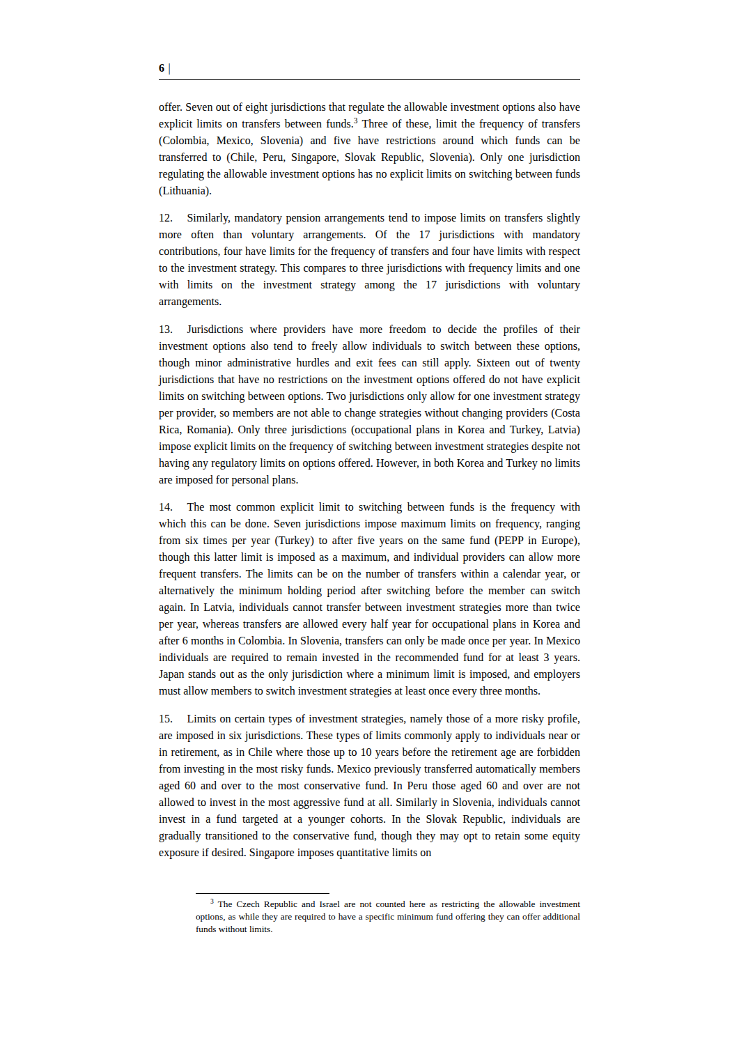6 |
offer. Seven out of eight jurisdictions that regulate the allowable investment options also have explicit limits on transfers between funds.3 Three of these, limit the frequency of transfers (Colombia, Mexico, Slovenia) and five have restrictions around which funds can be transferred to (Chile, Peru, Singapore, Slovak Republic, Slovenia). Only one jurisdiction regulating the allowable investment options has no explicit limits on switching between funds (Lithuania).
12. Similarly, mandatory pension arrangements tend to impose limits on transfers slightly more often than voluntary arrangements. Of the 17 jurisdictions with mandatory contributions, four have limits for the frequency of transfers and four have limits with respect to the investment strategy. This compares to three jurisdictions with frequency limits and one with limits on the investment strategy among the 17 jurisdictions with voluntary arrangements.
13. Jurisdictions where providers have more freedom to decide the profiles of their investment options also tend to freely allow individuals to switch between these options, though minor administrative hurdles and exit fees can still apply. Sixteen out of twenty jurisdictions that have no restrictions on the investment options offered do not have explicit limits on switching between options. Two jurisdictions only allow for one investment strategy per provider, so members are not able to change strategies without changing providers (Costa Rica, Romania). Only three jurisdictions (occupational plans in Korea and Turkey, Latvia) impose explicit limits on the frequency of switching between investment strategies despite not having any regulatory limits on options offered. However, in both Korea and Turkey no limits are imposed for personal plans.
14. The most common explicit limit to switching between funds is the frequency with which this can be done. Seven jurisdictions impose maximum limits on frequency, ranging from six times per year (Turkey) to after five years on the same fund (PEPP in Europe), though this latter limit is imposed as a maximum, and individual providers can allow more frequent transfers. The limits can be on the number of transfers within a calendar year, or alternatively the minimum holding period after switching before the member can switch again. In Latvia, individuals cannot transfer between investment strategies more than twice per year, whereas transfers are allowed every half year for occupational plans in Korea and after 6 months in Colombia. In Slovenia, transfers can only be made once per year. In Mexico individuals are required to remain invested in the recommended fund for at least 3 years. Japan stands out as the only jurisdiction where a minimum limit is imposed, and employers must allow members to switch investment strategies at least once every three months.
15. Limits on certain types of investment strategies, namely those of a more risky profile, are imposed in six jurisdictions. These types of limits commonly apply to individuals near or in retirement, as in Chile where those up to 10 years before the retirement age are forbidden from investing in the most risky funds. Mexico previously transferred automatically members aged 60 and over to the most conservative fund. In Peru those aged 60 and over are not allowed to invest in the most aggressive fund at all. Similarly in Slovenia, individuals cannot invest in a fund targeted at a younger cohorts. In the Slovak Republic, individuals are gradually transitioned to the conservative fund, though they may opt to retain some equity exposure if desired. Singapore imposes quantitative limits on
3 The Czech Republic and Israel are not counted here as restricting the allowable investment options, as while they are required to have a specific minimum fund offering they can offer additional funds without limits.